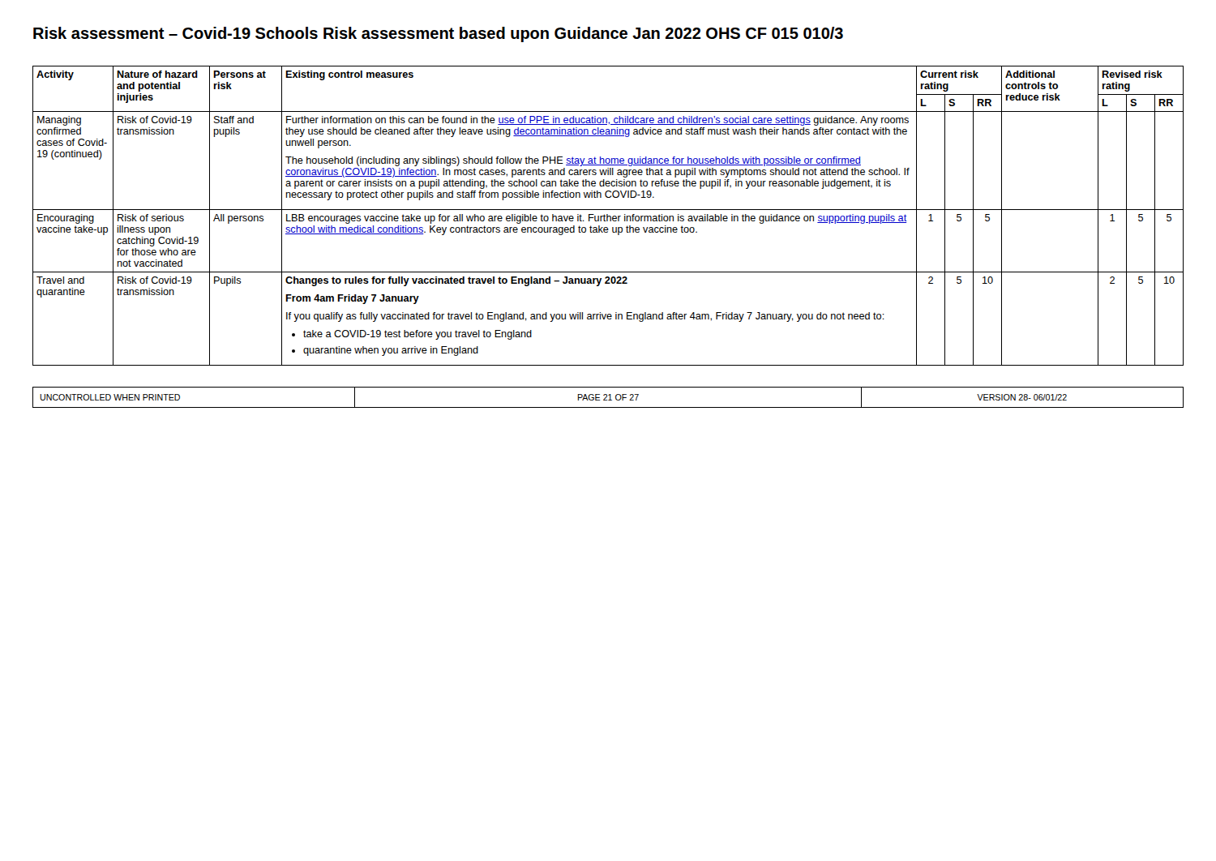Risk assessment – Covid-19 Schools Risk assessment based upon Guidance Jan 2022 OHS CF 015 010/3
| Activity | Nature of hazard and potential injuries | Persons at risk | Existing control measures | Current risk rating | Additional controls to reduce risk | Revised risk rating |
| --- | --- | --- | --- | --- | --- | --- |
| L | S | RR | L | S | RR |
| Managing confirmed cases of Covid-19 (continued) | Risk of Covid-19 transmission | Staff and pupils | Further information on this can be found in the use of PPE in education, childcare and children’s social care settings guidance. Any rooms they use should be cleaned after they leave using decontamination cleaning advice and staff must wash their hands after contact with the unwell person. The household (including any siblings) should follow the PHE stay at home guidance for households with possible or confirmed coronavirus (COVID-19) infection . In most cases, parents and carers will agree that a pupil with symptoms should not attend the school. If a parent or carer insists on a pupil attending, the school can take the decision to refuse the pupil if, in your reasonable judgement, it is necessary to protect other pupils and staff from possible infection with COVID-19. | | | | | | | |
| Encouraging vaccine take-up | Risk of serious illness upon catching Covid-19 for those who are not vaccinated | All persons | LBB encourages vaccine take up for all who are eligible to have it. Further information is available in the guidance on supporting pupils at school with medical conditions . Key contractors are encouraged to take up the vaccine too. | 1 | 5 | 5 | | 1 | 5 | 5 |
| Travel and quarantine | Risk of Covid-19 transmission | Pupils | Changes to rules for fully vaccinated travel to England – January 2022 From 4am Friday 7 January If you qualify as fully vaccinated for travel to England, and you will arrive in England after 4am, Friday 7 January, you do not need to: take a COVID-19 test before you travel to England quarantine when you arrive in England | 2 | 5 | 10 | | 2 | 5 | 10 |
| UNCONTROLLED WHEN PRINTED | PAGE 21 OF 27 | VERSION 28- 06/01/22 |